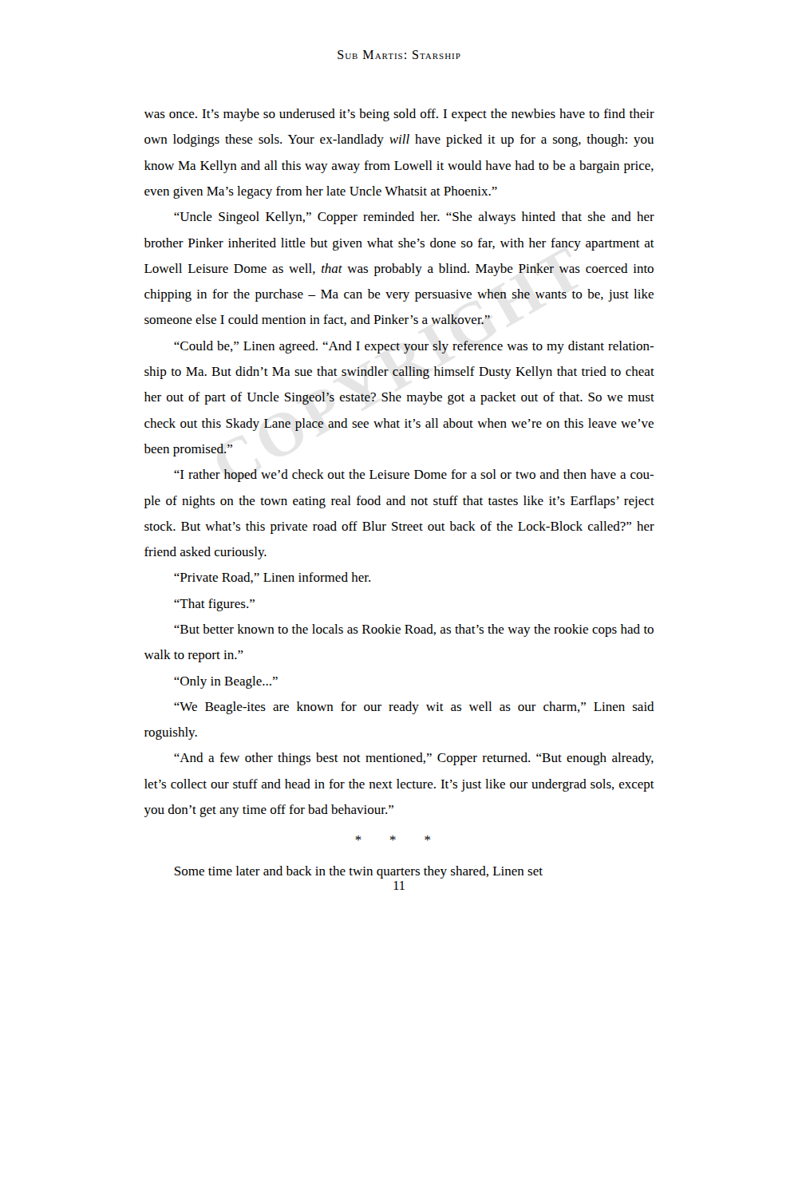Sub Martis: Starship
COPYRIGHT
was once. It’s maybe so underused it’s being sold off. I expect the newbies have to find their own lodgings these sols. Your ex-landlady will have picked it up for a song, though: you know Ma Kellyn and all this way away from Lowell it would have had to be a bargain price, even given Ma’s legacy from her late Uncle Whatsit at Phoenix.”
“Uncle Singeol Kellyn,” Copper reminded her. “She always hinted that she and her brother Pinker inherited little but given what she’s done so far, with her fancy apartment at Lowell Leisure Dome as well, that was probably a blind. Maybe Pinker was coerced into chipping in for the purchase – Ma can be very persuasive when she wants to be, just like someone else I could mention in fact, and Pinker’s a walkover.”
“Could be,” Linen agreed. “And I expect your sly reference was to my distant relationship to Ma. But didn’t Ma sue that swindler calling himself Dusty Kellyn that tried to cheat her out of part of Uncle Singeol’s estate? She maybe got a packet out of that. So we must check out this Skady Lane place and see what it’s all about when we’re on this leave we’ve been promised.”
“I rather hoped we’d check out the Leisure Dome for a sol or two and then have a couple of nights on the town eating real food and not stuff that tastes like it’s Earflaps’ reject stock. But what’s this private road off Blur Street out back of the Lock-Block called?” her friend asked curiously.
“Private Road,” Linen informed her.
“That figures.”
“But better known to the locals as Rookie Road, as that’s the way the rookie cops had to walk to report in.”
“Only in Beagle...”
“We Beagle-ites are known for our ready wit as well as our charm,” Linen said roguishly.
“And a few other things best not mentioned,” Copper returned. “But enough already, let’s collect our stuff and head in for the next lecture. It’s just like our undergrad sols, except you don’t get any time off for bad behaviour.”
* * *
Some time later and back in the twin quarters they shared, Linen set
11